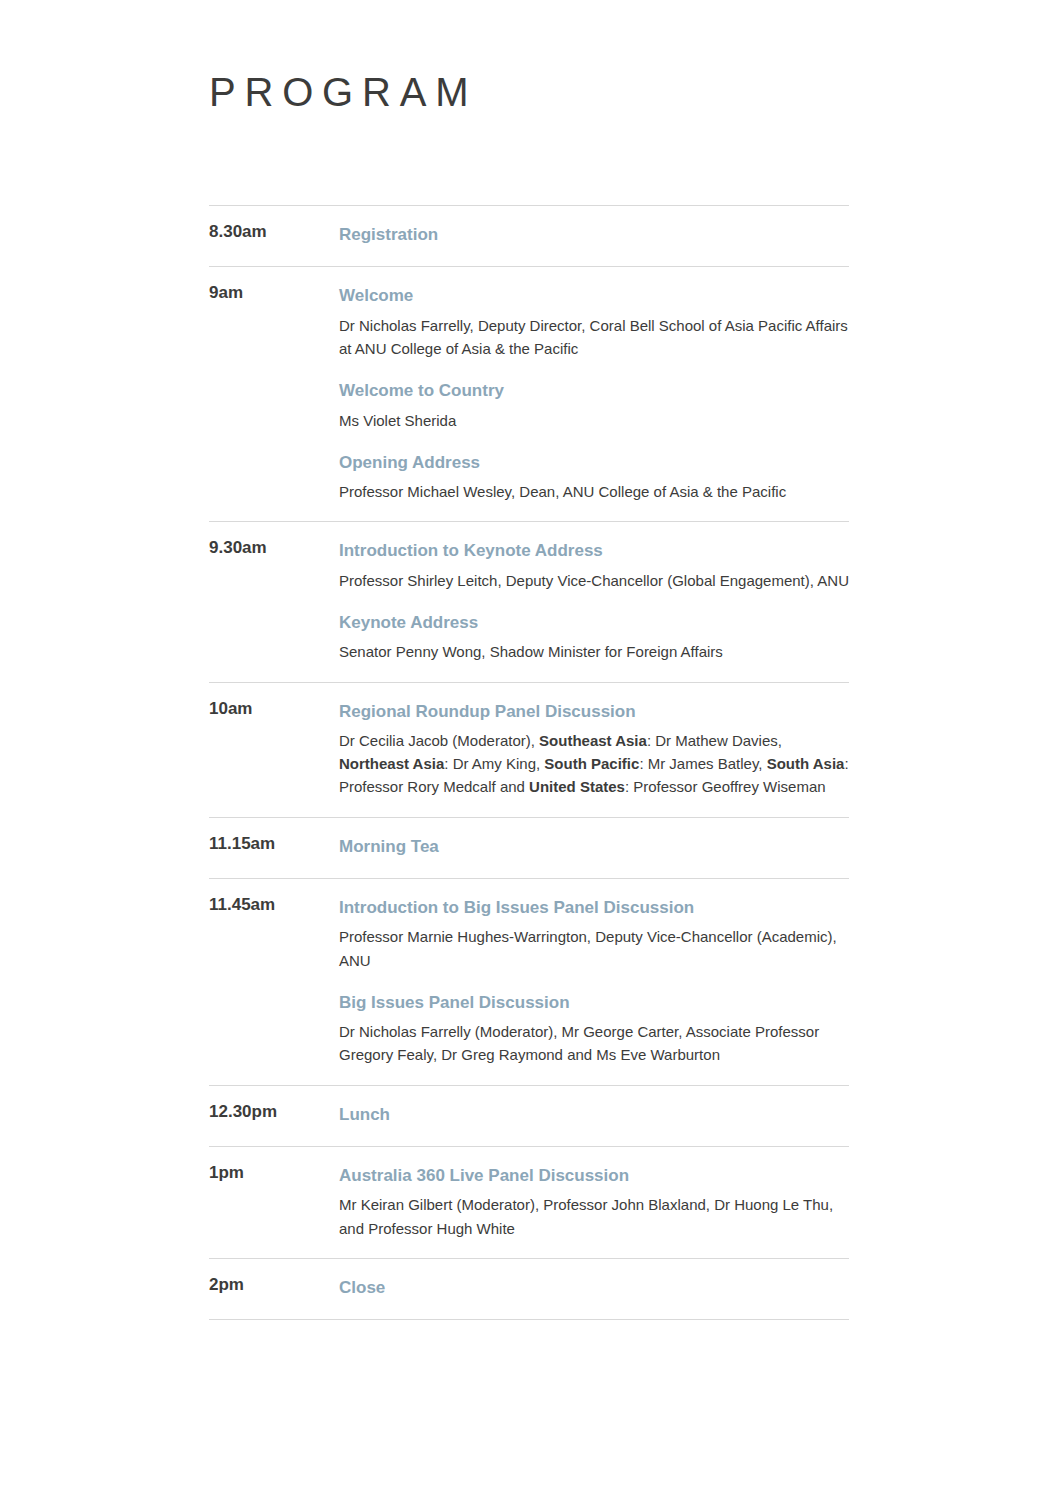PROGRAM
| 8.30am | Registration |
| 9am | Welcome Dr Nicholas Farrelly, Deputy Director, Coral Bell School of Asia Pacific Affairs at ANU College of Asia & the Pacific Welcome to Country Ms Violet Sherida Opening Address Professor Michael Wesley, Dean, ANU College of Asia & the Pacific |
| 9.30am | Introduction to Keynote Address Professor Shirley Leitch, Deputy Vice-Chancellor (Global Engagement), ANU Keynote Address Senator Penny Wong, Shadow Minister for Foreign Affairs |
| 10am | Regional Roundup Panel Discussion Dr Cecilia Jacob (Moderator), Southeast Asia : Dr Mathew Davies, Northeast Asia : Dr Amy King, South Pacific : Mr James Batley, South Asia : Professor Rory Medcalf and United States : Professor Geoffrey Wiseman |
| 11.15am | Morning Tea |
| 11.45am | Introduction to Big Issues Panel Discussion Professor Marnie Hughes-Warrington, Deputy Vice-Chancellor (Academic), ANU Big Issues Panel Discussion Dr Nicholas Farrelly (Moderator), Mr George Carter, Associate Professor Gregory Fealy, Dr Greg Raymond and Ms Eve Warburton |
| 12.30pm | Lunch |
| 1pm | Australia 360 Live Panel Discussion Mr Keiran Gilbert (Moderator), Professor John Blaxland, Dr Huong Le Thu, and Professor Hugh White |
| 2pm | Close |